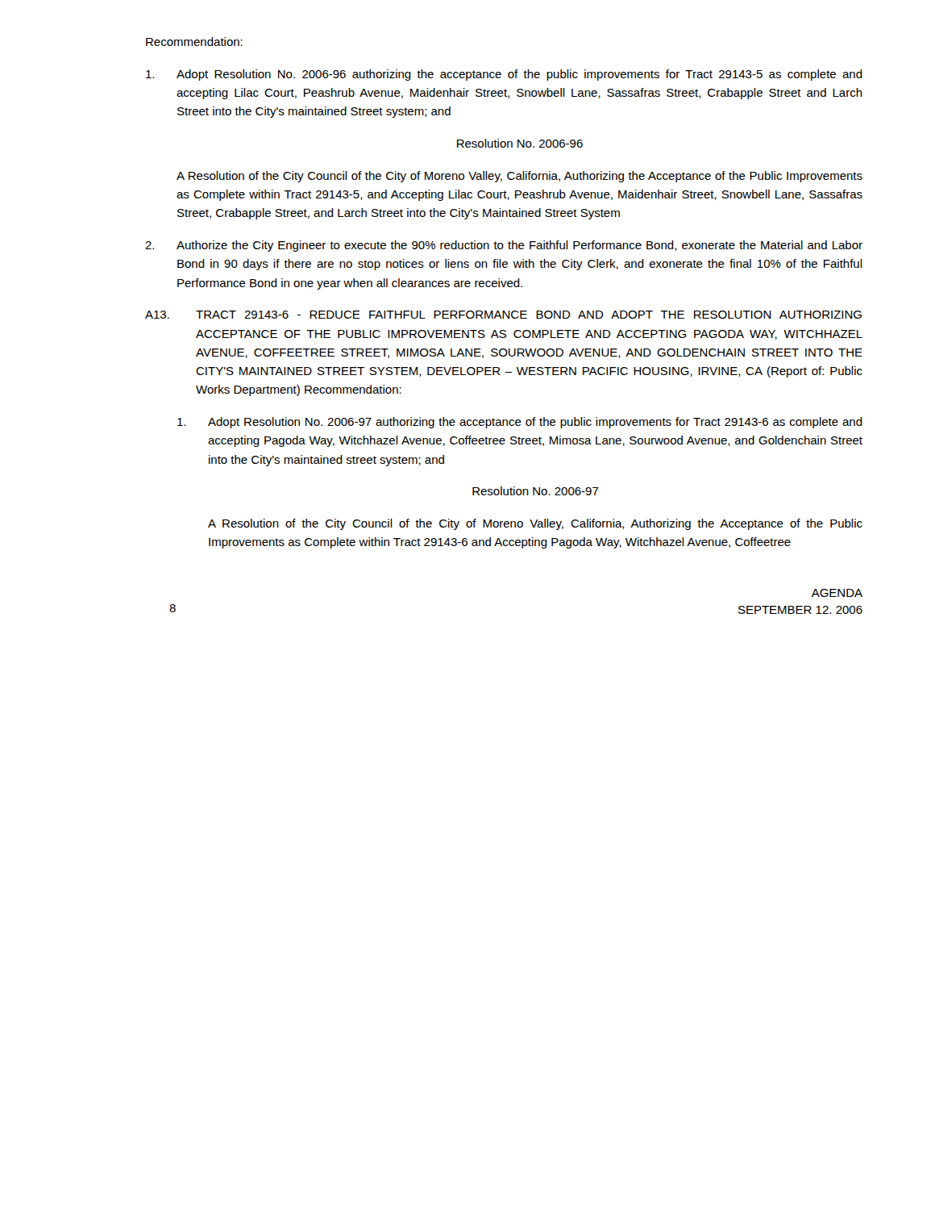Recommendation:
1.
Adopt Resolution No. 2006-96 authorizing the acceptance of the public improvements for Tract 29143-5 as complete and accepting Lilac Court, Peashrub Avenue, Maidenhair Street, Snowbell Lane, Sassafras Street, Crabapple Street and Larch Street into the City's maintained Street system; and
Resolution No. 2006-96
A Resolution of the City Council of the City of Moreno Valley, California, Authorizing the Acceptance of the Public Improvements as Complete within Tract 29143-5, and Accepting Lilac Court, Peashrub Avenue, Maidenhair Street, Snowbell Lane, Sassafras Street, Crabapple Street, and Larch Street into the City's Maintained Street System
2.
Authorize the City Engineer to execute the 90% reduction to the Faithful Performance Bond, exonerate the Material and Labor Bond in 90 days if there are no stop notices or liens on file with the City Clerk, and exonerate the final 10% of the Faithful Performance Bond in one year when all clearances are received.
A13.
TRACT 29143-6 - REDUCE FAITHFUL PERFORMANCE BOND AND ADOPT THE RESOLUTION AUTHORIZING ACCEPTANCE OF THE PUBLIC IMPROVEMENTS AS COMPLETE AND ACCEPTING PAGODA WAY, WITCHHAZEL AVENUE, COFFEETREE STREET, MIMOSA LANE, SOURWOOD AVENUE, AND GOLDENCHAIN STREET INTO THE CITY'S MAINTAINED STREET SYSTEM, DEVELOPER – WESTERN PACIFIC HOUSING, IRVINE, CA (Report of: Public Works Department) Recommendation:
1.
Adopt Resolution No. 2006-97 authorizing the acceptance of the public improvements for Tract 29143-6 as complete and accepting Pagoda Way, Witchhazel Avenue, Coffeetree Street, Mimosa Lane, Sourwood Avenue, and Goldenchain Street into the City's maintained street system; and
Resolution No. 2006-97
A Resolution of the City Council of the City of Moreno Valley, California, Authorizing the Acceptance of the Public Improvements as Complete within Tract 29143-6 and Accepting Pagoda Way, Witchhazel Avenue, Coffeetree
8
AGENDA
SEPTEMBER 12. 2006